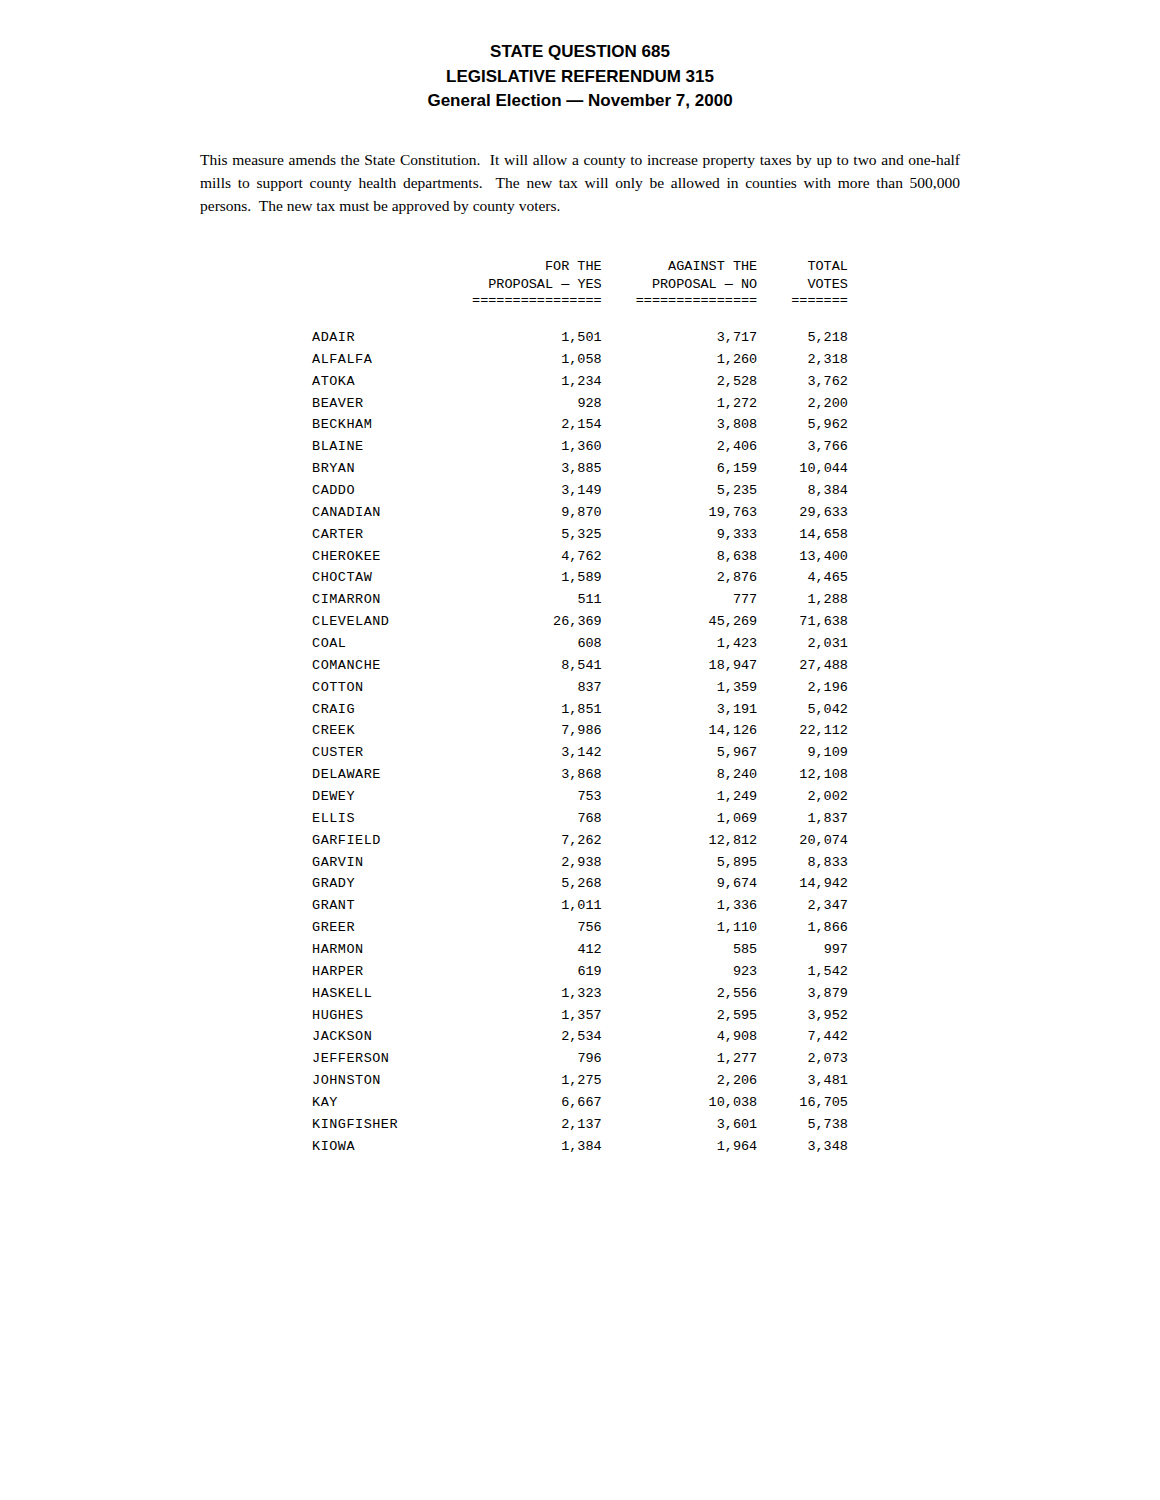STATE QUESTION 685
LEGISLATIVE REFERENDUM 315
General Election — November 7, 2000
This measure amends the State Constitution. It will allow a county to increase property taxes by up to two and one-half mills to support county health departments. The new tax will only be allowed in counties with more than 500,000 persons. The new tax must be approved by county voters.
| | FOR THE | AGAINST THE | TOTAL |
| --- | --- | --- | --- |
| | PROPOSAL — YES | PROPOSAL — NO | VOTES |
| | ================ | =============== | ======= |
| ADAIR | 1,501 | 3,717 | 5,218 |
| ALFALFA | 1,058 | 1,260 | 2,318 |
| ATOKA | 1,234 | 2,528 | 3,762 |
| BEAVER | 928 | 1,272 | 2,200 |
| BECKHAM | 2,154 | 3,808 | 5,962 |
| BLAINE | 1,360 | 2,406 | 3,766 |
| BRYAN | 3,885 | 6,159 | 10,044 |
| CADDO | 3,149 | 5,235 | 8,384 |
| CANADIAN | 9,870 | 19,763 | 29,633 |
| CARTER | 5,325 | 9,333 | 14,658 |
| CHEROKEE | 4,762 | 8,638 | 13,400 |
| CHOCTAW | 1,589 | 2,876 | 4,465 |
| CIMARRON | 511 | 777 | 1,288 |
| CLEVELAND | 26,369 | 45,269 | 71,638 |
| COAL | 608 | 1,423 | 2,031 |
| COMANCHE | 8,541 | 18,947 | 27,488 |
| COTTON | 837 | 1,359 | 2,196 |
| CRAIG | 1,851 | 3,191 | 5,042 |
| CREEK | 7,986 | 14,126 | 22,112 |
| CUSTER | 3,142 | 5,967 | 9,109 |
| DELAWARE | 3,868 | 8,240 | 12,108 |
| DEWEY | 753 | 1,249 | 2,002 |
| ELLIS | 768 | 1,069 | 1,837 |
| GARFIELD | 7,262 | 12,812 | 20,074 |
| GARVIN | 2,938 | 5,895 | 8,833 |
| GRADY | 5,268 | 9,674 | 14,942 |
| GRANT | 1,011 | 1,336 | 2,347 |
| GREER | 756 | 1,110 | 1,866 |
| HARMON | 412 | 585 | 997 |
| HARPER | 619 | 923 | 1,542 |
| HASKELL | 1,323 | 2,556 | 3,879 |
| HUGHES | 1,357 | 2,595 | 3,952 |
| JACKSON | 2,534 | 4,908 | 7,442 |
| JEFFERSON | 796 | 1,277 | 2,073 |
| JOHNSTON | 1,275 | 2,206 | 3,481 |
| KAY | 6,667 | 10,038 | 16,705 |
| KINGFISHER | 2,137 | 3,601 | 5,738 |
| KIOWA | 1,384 | 1,964 | 3,348 |